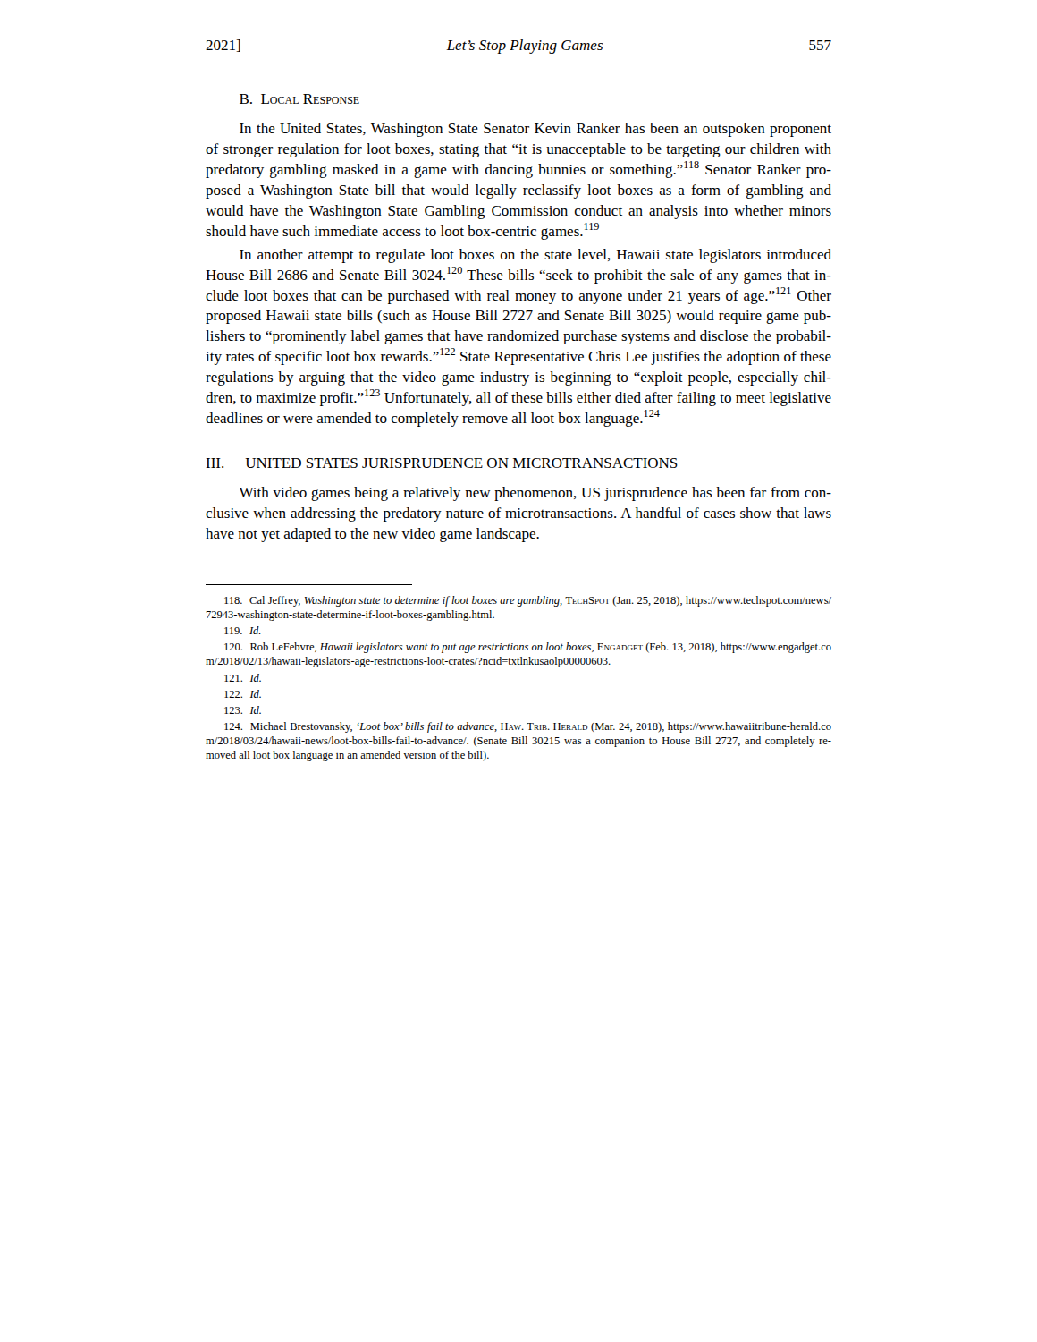2021] Let’s Stop Playing Games 557
B. Local Response
In the United States, Washington State Senator Kevin Ranker has been an outspoken proponent of stronger regulation for loot boxes, stating that “it is unacceptable to be targeting our children with predatory gambling masked in a game with dancing bunnies or something.”118 Senator Ranker proposed a Washington State bill that would legally reclassify loot boxes as a form of gambling and would have the Washington State Gambling Commission conduct an analysis into whether minors should have such immediate access to loot box-centric games.119
In another attempt to regulate loot boxes on the state level, Hawaii state legislators introduced House Bill 2686 and Senate Bill 3024.120 These bills “seek to prohibit the sale of any games that include loot boxes that can be purchased with real money to anyone under 21 years of age.”121 Other proposed Hawaii state bills (such as House Bill 2727 and Senate Bill 3025) would require game publishers to “prominently label games that have randomized purchase systems and disclose the probability rates of specific loot box rewards.”122 State Representative Chris Lee justifies the adoption of these regulations by arguing that the video game industry is beginning to “exploit people, especially children, to maximize profit.”123 Unfortunately, all of these bills either died after failing to meet legislative deadlines or were amended to completely remove all loot box language.124
III. UNITED STATES JURISPRUDENCE ON MICROTRANSACTIONS
With video games being a relatively new phenomenon, US jurisprudence has been far from conclusive when addressing the predatory nature of microtransactions. A handful of cases show that laws have not yet adapted to the new video game landscape.
118. Cal Jeffrey, Washington state to determine if loot boxes are gambling, TechSpot (Jan. 25, 2018), https://www.techspot.com/news/72943-washington-state-determine-if-loot-boxes-gambling.html.
119. Id.
120. Rob LeFebvre, Hawaii legislators want to put age restrictions on loot boxes, Engadget (Feb. 13, 2018), https://www.engadget.com/2018/02/13/hawaii-legislators-age-restrictions-loot-crates/?ncid=txtlnkusaolp00000603.
121. Id.
122. Id.
123. Id.
124. Michael Brestovansky, ‘Loot box’ bills fail to advance, Haw. Trib. Herald (Mar. 24, 2018), https://www.hawaiitribune-herald.com/2018/03/24/hawaii-news/loot-box-bills-fail-to-advance/. (Senate Bill 30215 was a companion to House Bill 2727, and completely removed all loot box language in an amended version of the bill).